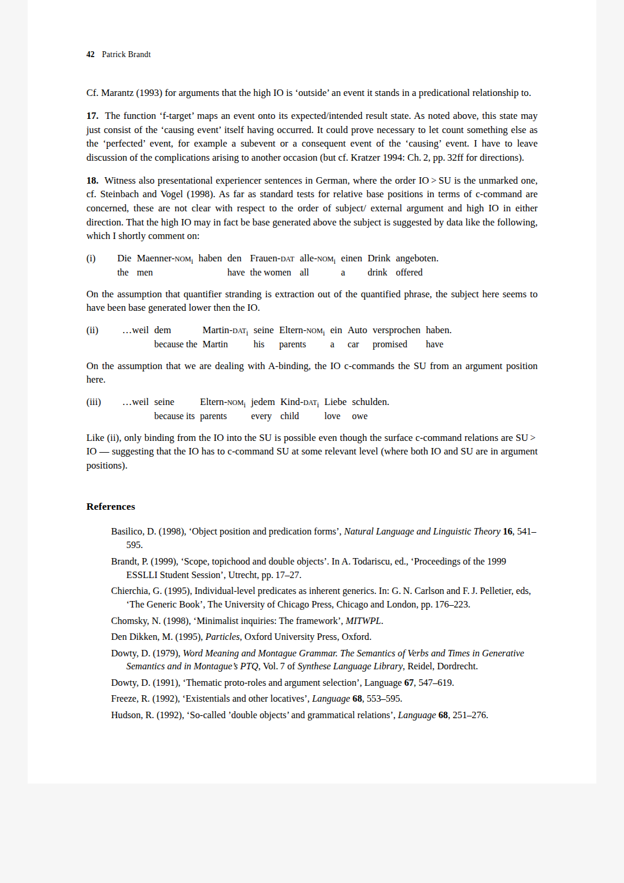42 Patrick Brandt
Cf. Marantz (1993) for arguments that the high IO is ‘outside’ an event it stands in a predicational relationship to.
17. The function ‘f-target’ maps an event onto its expected/intended result state. As noted above, this state may just consist of the ‘causing event’ itself having occurred. It could prove necessary to let count something else as the ‘perfected’ event, for example a subevent or a consequent event of the ‘causing’ event. I have to leave discussion of the complications arising to another occasion (but cf. Kratzer 1994: Ch. 2, pp. 32ff for directions).
18. Witness also presentational experiencer sentences in German, where the order IO > SU is the unmarked one, cf. Steinbach and Vogel (1998). As far as standard tests for relative base positions in terms of c-command are concerned, these are not clear with respect to the order of subject/ external argument and high IO in either direction. That the high IO may in fact be base generated above the subject is suggested by data like the following, which I shortly comment on:
| (i) | Die | Maenner- nom i | haben | den | Frauen- dat | alle- nom i | einen | Drink | angeboten. |
| | the | men | | have | the women | all | a | drink | offered |
On the assumption that quantifier stranding is extraction out of the quantified phrase, the subject here seems to have been base generated lower then the IO.
| (ii) | …weil | dem | Martin- dat i | seine | Eltern- nom i | ein | Auto | versprochen | haben. |
| | | because the | Martin | his | parents | a | car | promised | have |
On the assumption that we are dealing with A-binding, the IO c-commands the SU from an argument position here.
| (iii) | …weil | seine | Eltern- nom i | jedem | Kind- dat i | Liebe | schulden. |
| | | because its | parents | every | child | love | owe |
Like (ii), only binding from the IO into the SU is possible even though the surface c-command relations are SU > IO — suggesting that the IO has to c-command SU at some relevant level (where both IO and SU are in argument positions).
References
Basilico, D. (1998), ‘Object position and predication forms’, Natural Language and Linguistic Theory 16, 541–595.
Brandt, P. (1999), ‘Scope, topichood and double objects’. In A. Todariscu, ed., ‘Proceedings of the 1999 ESSLLI Student Session’, Utrecht, pp. 17–27.
Chierchia, G. (1995), Individual-level predicates as inherent generics. In: G. N. Carlson and F. J. Pelletier, eds, ‘The Generic Book’, The University of Chicago Press, Chicago and London, pp. 176–223.
Chomsky, N. (1998), ‘Minimalist inquiries: The framework’, MITWPL.
Den Dikken, M. (1995), Particles, Oxford University Press, Oxford.
Dowty, D. (1979), Word Meaning and Montague Grammar. The Semantics of Verbs and Times in Generative Semantics and in Montague’s PTQ, Vol. 7 of Synthese Language Library, Reidel, Dordrecht.
Dowty, D. (1991), ‘Thematic proto-roles and argument selection’, Language 67, 547–619.
Freeze, R. (1992), ‘Existentials and other locatives’, Language 68, 553–595.
Hudson, R. (1992), ‘So-called ’double objects’ and grammatical relations’, Language 68, 251–276.